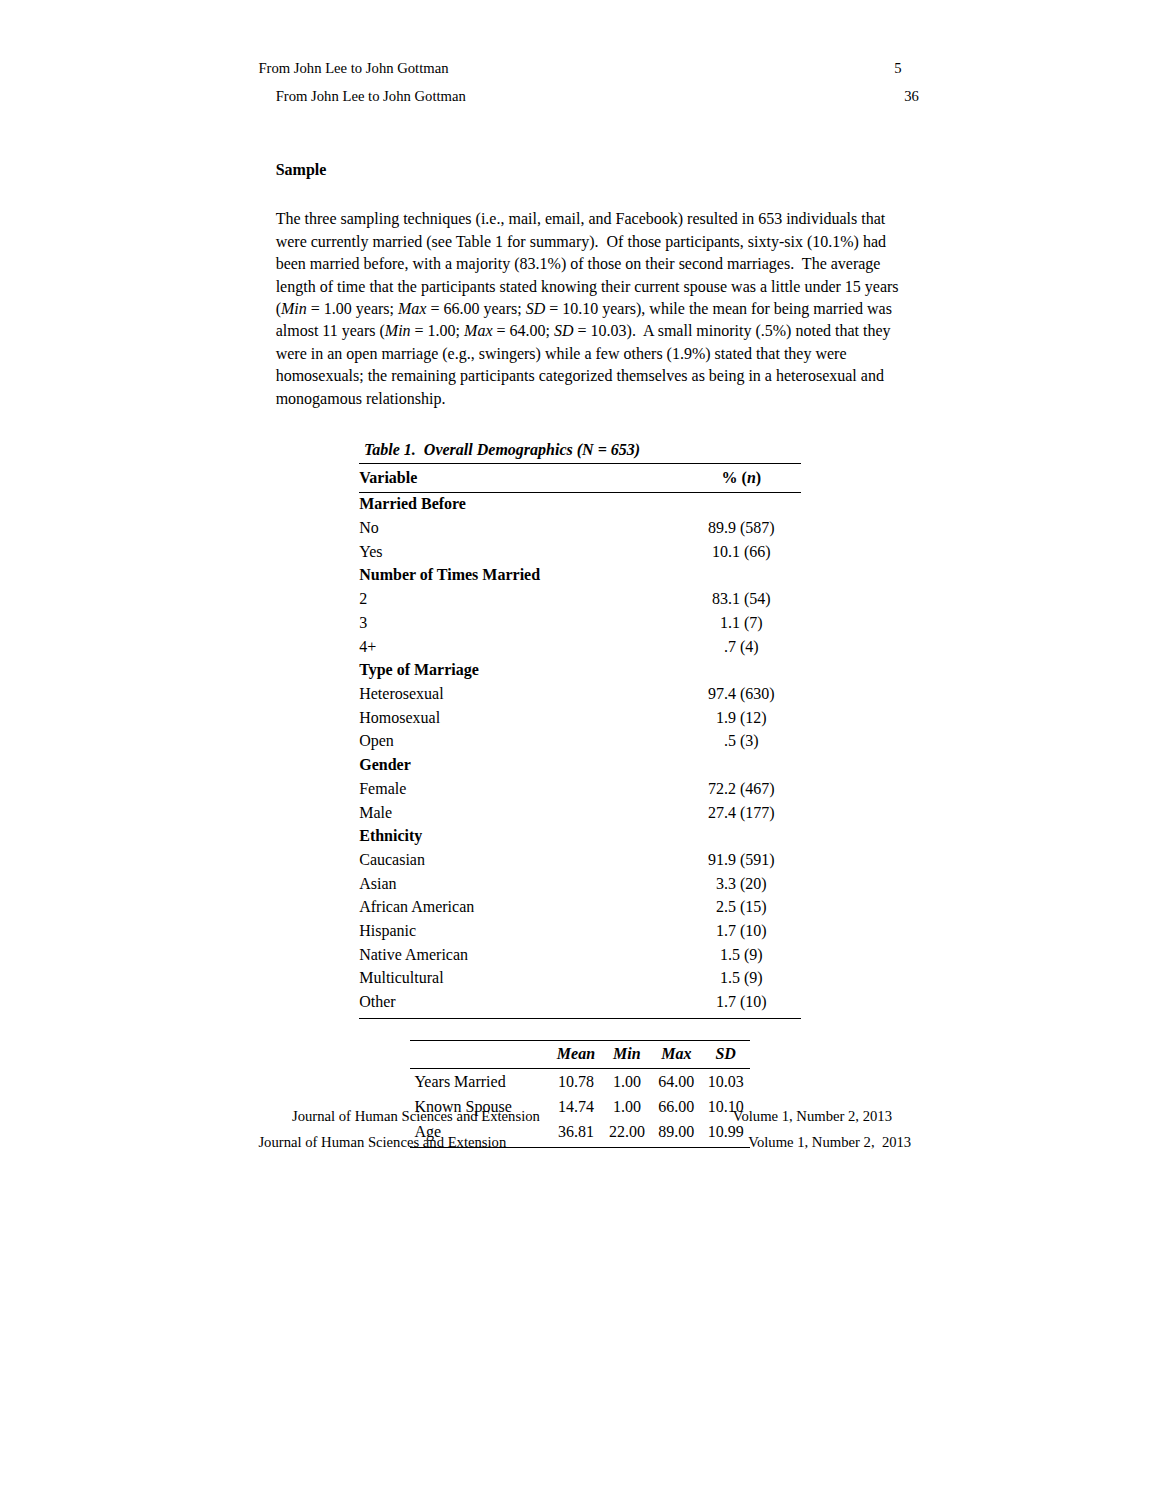From John Lee to John Gottman 5
From John Lee to John Gottman 36
Sample
The three sampling techniques (i.e., mail, email, and Facebook) resulted in 653 individuals that were currently married (see Table 1 for summary). Of those participants, sixty-six (10.1%) had been married before, with a majority (83.1%) of those on their second marriages. The average length of time that the participants stated knowing their current spouse was a little under 15 years (Min = 1.00 years; Max = 66.00 years; SD = 10.10 years), while the mean for being married was almost 11 years (Min = 1.00; Max = 64.00; SD = 10.03). A small minority (.5%) noted that they were in an open marriage (e.g., swingers) while a few others (1.9%) stated that they were homosexuals; the remaining participants categorized themselves as being in a heterosexual and monogamous relationship.
Table 1. Overall Demographics (N = 653)
| Variable | % ( n ) |
| --- | --- |
| Married Before | |
| No | 89.9 (587) |
| Yes | 10.1 (66) |
| Number of Times Married | |
| 2 | 83.1 (54) |
| 3 | 1.1 (7) |
| 4+ | .7 (4) |
| Type of Marriage | |
| Heterosexual | 97.4 (630) |
| Homosexual | 1.9 (12) |
| Open | .5 (3) |
| Gender | |
| Female | 72.2 (467) |
| Male | 27.4 (177) |
| Ethnicity | |
| Caucasian | 91.9 (591) |
| Asian | 3.3 (20) |
| African American | 2.5 (15) |
| Hispanic | 1.7 (10) |
| Native American | 1.5 (9) |
| Multicultural | 1.5 (9) |
| Other | 1.7 (10) |
| | Mean | Min | Max | SD |
| --- | --- | --- | --- | --- |
| Years Married | 10.78 | 1.00 | 64.00 | 10.03 |
| Known Spouse | 14.74 | 1.00 | 66.00 | 10.10 |
| Age | 36.81 | 22.00 | 89.00 | 10.99 |
Journal of Human Sciences and Extension Volume 1, Number 2, 2013
Journal of Human Sciences and Extension Volume 1, Number 2, 2013